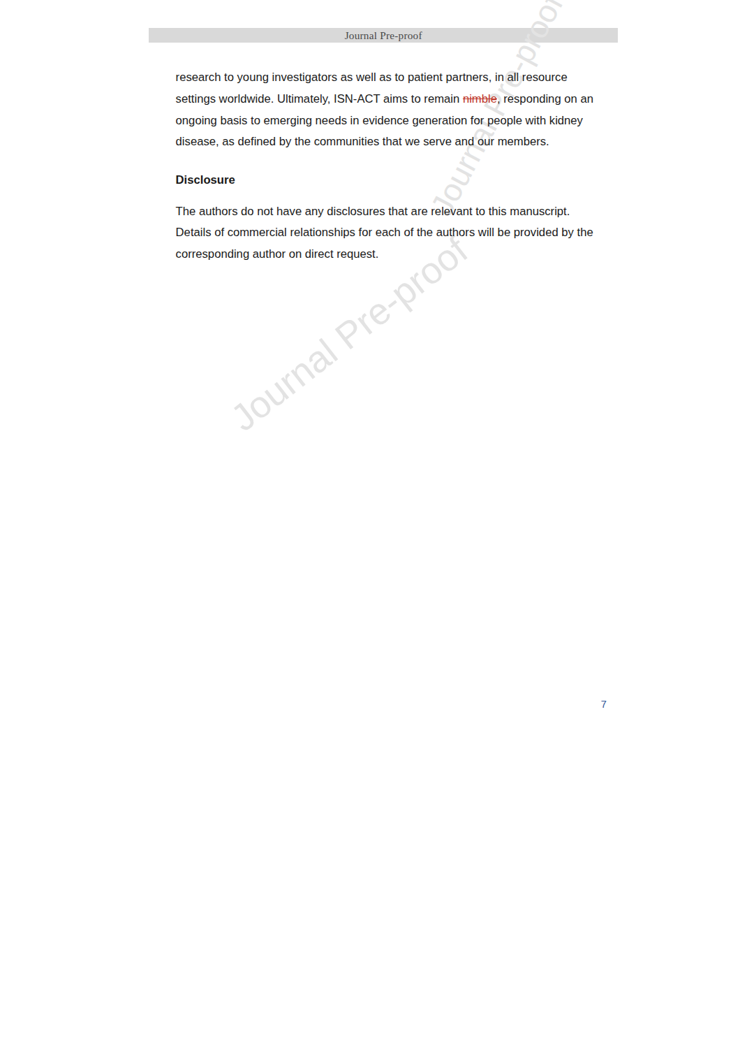Journal Pre-proof
Journal Pre-proof
Journal Pre-proof
research to young investigators as well as to patient partners, in all resource settings worldwide. Ultimately, ISN-ACT aims to remain nimble, responding on an ongoing basis to emerging needs in evidence generation for people with kidney disease, as defined by the communities that we serve and our members.
Disclosure
The authors do not have any disclosures that are relevant to this manuscript. Details of commercial relationships for each of the authors will be provided by the corresponding author on direct request.
7